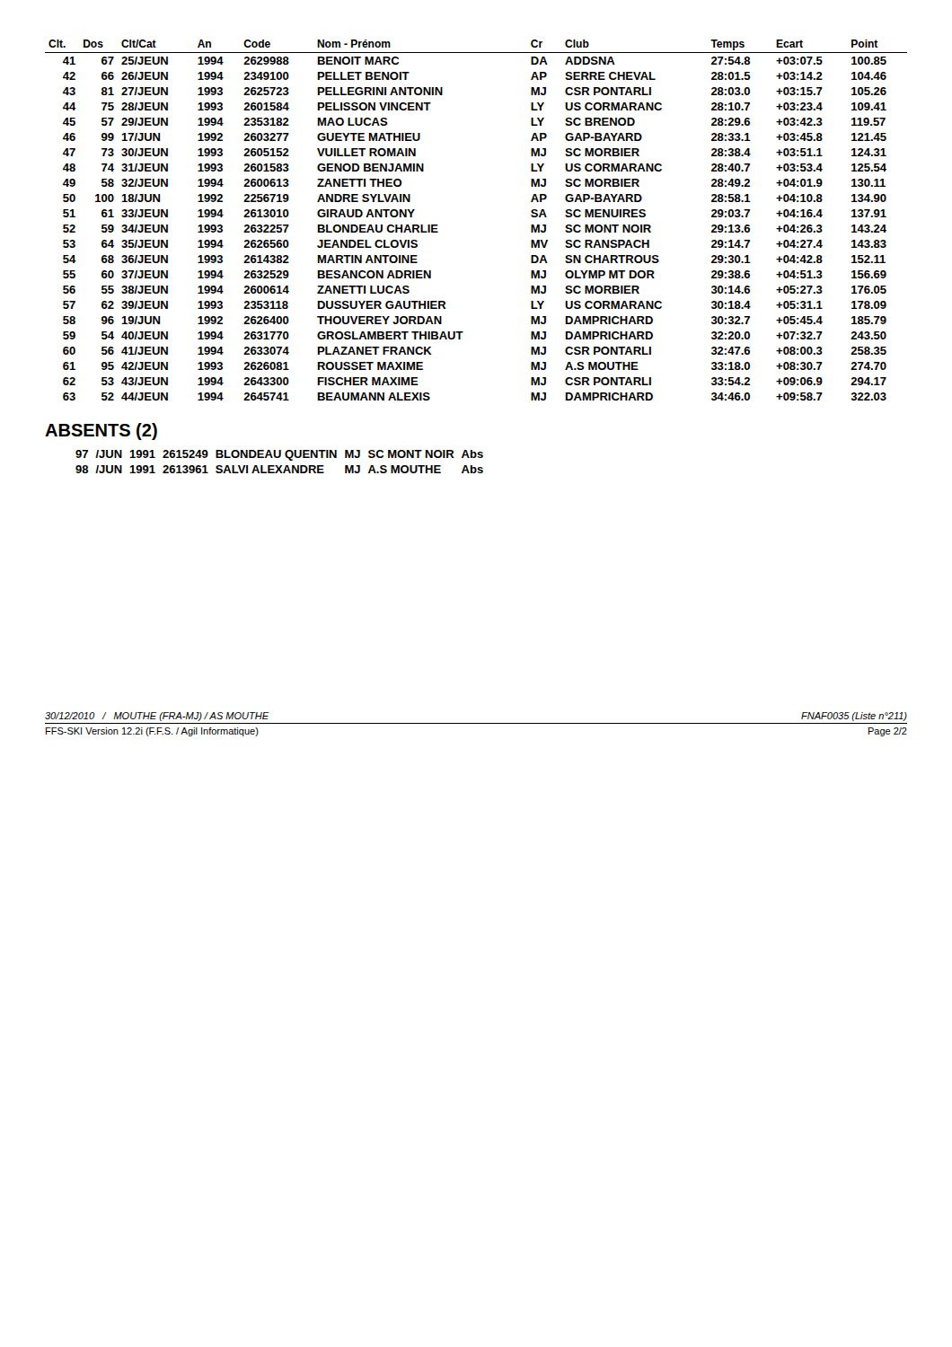| Clt. | Dos | Clt/Cat | An | Code | Nom - Prénom | Cr | Club | Temps | Ecart | Point |
| --- | --- | --- | --- | --- | --- | --- | --- | --- | --- | --- |
| 41 | 67 | 25/JEUN | 1994 | 2629988 | BENOIT MARC | DA | ADDSNA | 27:54.8 | +03:07.5 | 100.85 |
| 42 | 66 | 26/JEUN | 1994 | 2349100 | PELLET BENOIT | AP | SERRE CHEVAL | 28:01.5 | +03:14.2 | 104.46 |
| 43 | 81 | 27/JEUN | 1993 | 2625723 | PELLEGRINI ANTONIN | MJ | CSR PONTARLI | 28:03.0 | +03:15.7 | 105.26 |
| 44 | 75 | 28/JEUN | 1993 | 2601584 | PELISSON VINCENT | LY | US CORMARANC | 28:10.7 | +03:23.4 | 109.41 |
| 45 | 57 | 29/JEUN | 1994 | 2353182 | MAO LUCAS | LY | SC BRENOD | 28:29.6 | +03:42.3 | 119.57 |
| 46 | 99 | 17/JUN | 1992 | 2603277 | GUEYTE MATHIEU | AP | GAP-BAYARD | 28:33.1 | +03:45.8 | 121.45 |
| 47 | 73 | 30/JEUN | 1993 | 2605152 | VUILLET ROMAIN | MJ | SC MORBIER | 28:38.4 | +03:51.1 | 124.31 |
| 48 | 74 | 31/JEUN | 1993 | 2601583 | GENOD BENJAMIN | LY | US CORMARANC | 28:40.7 | +03:53.4 | 125.54 |
| 49 | 58 | 32/JEUN | 1994 | 2600613 | ZANETTI THEO | MJ | SC MORBIER | 28:49.2 | +04:01.9 | 130.11 |
| 50 | 100 | 18/JUN | 1992 | 2256719 | ANDRE SYLVAIN | AP | GAP-BAYARD | 28:58.1 | +04:10.8 | 134.90 |
| 51 | 61 | 33/JEUN | 1994 | 2613010 | GIRAUD ANTONY | SA | SC MENUIRES | 29:03.7 | +04:16.4 | 137.91 |
| 52 | 59 | 34/JEUN | 1993 | 2632257 | BLONDEAU CHARLIE | MJ | SC MONT NOIR | 29:13.6 | +04:26.3 | 143.24 |
| 53 | 64 | 35/JEUN | 1994 | 2626560 | JEANDEL CLOVIS | MV | SC RANSPACH | 29:14.7 | +04:27.4 | 143.83 |
| 54 | 68 | 36/JEUN | 1993 | 2614382 | MARTIN ANTOINE | DA | SN CHARTROUS | 29:30.1 | +04:42.8 | 152.11 |
| 55 | 60 | 37/JEUN | 1994 | 2632529 | BESANCON ADRIEN | MJ | OLYMP MT DOR | 29:38.6 | +04:51.3 | 156.69 |
| 56 | 55 | 38/JEUN | 1994 | 2600614 | ZANETTI LUCAS | MJ | SC MORBIER | 30:14.6 | +05:27.3 | 176.05 |
| 57 | 62 | 39/JEUN | 1993 | 2353118 | DUSSUYER GAUTHIER | LY | US CORMARANC | 30:18.4 | +05:31.1 | 178.09 |
| 58 | 96 | 19/JUN | 1992 | 2626400 | THOUVEREY JORDAN | MJ | DAMPRICHARD | 30:32.7 | +05:45.4 | 185.79 |
| 59 | 54 | 40/JEUN | 1994 | 2631770 | GROSLAMBERT THIBAUT | MJ | DAMPRICHARD | 32:20.0 | +07:32.7 | 243.50 |
| 60 | 56 | 41/JEUN | 1994 | 2633074 | PLAZANET FRANCK | MJ | CSR PONTARLI | 32:47.6 | +08:00.3 | 258.35 |
| 61 | 95 | 42/JEUN | 1993 | 2626081 | ROUSSET MAXIME | MJ | A.S MOUTHE | 33:18.0 | +08:30.7 | 274.70 |
| 62 | 53 | 43/JEUN | 1994 | 2643300 | FISCHER MAXIME | MJ | CSR PONTARLI | 33:54.2 | +09:06.9 | 294.17 |
| 63 | 52 | 44/JEUN | 1994 | 2645741 | BEAUMANN ALEXIS | MJ | DAMPRICHARD | 34:46.0 | +09:58.7 | 322.03 |
ABSENTS (2)
| 97 | /JUN | 1991 | 2615249 | BLONDEAU QUENTIN | MJ | SC MONT NOIR | Abs |
| 98 | /JUN | 1991 | 2613961 | SALVI ALEXANDRE | MJ | A.S MOUTHE | Abs |
30/12/2010 / MOUTHE (FRA-MJ) / AS MOUTHE FNAF0035 (Liste n°211)
FFS-SKI Version 12.2i (F.F.S. / Agil Informatique) Page 2/2